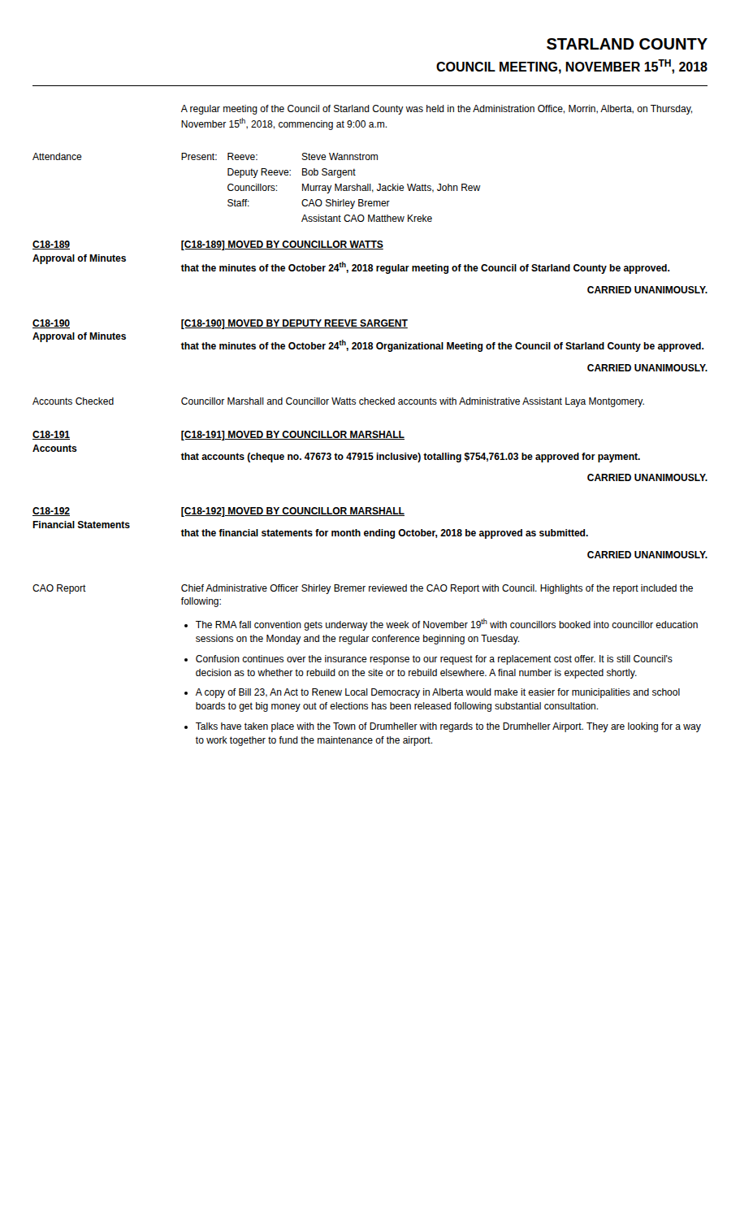STARLAND COUNTY
COUNCIL MEETING, NOVEMBER 15TH, 2018
| | A regular meeting of the Council of Starland County was held in the Administration Office, Morrin, Alberta, on Thursday, November 15 th , 2018, commencing at 9:00 a.m. |
| Attendance | / Present: / Reeve: / Steve Wannstrom / / / Deputy Reeve: / Bob Sargent / / / Councillors: / Murray Marshall, Jackie Watts, John Rew / / / Staff: / CAO Shirley Bremer / / / / Assistant CAO Matthew Kreke / |
| C18-189 Approval of Minutes | [C18-189] MOVED BY COUNCILLOR WATTS that the minutes of the October 24 th , 2018 regular meeting of the Council of Starland County be approved. CARRIED UNANIMOUSLY. |
| C18-190 Approval of Minutes | [C18-190] MOVED BY DEPUTY REEVE SARGENT that the minutes of the October 24 th , 2018 Organizational Meeting of the Council of Starland County be approved. CARRIED UNANIMOUSLY. |
| Accounts Checked | Councillor Marshall and Councillor Watts checked accounts with Administrative Assistant Laya Montgomery. |
| C18-191 Accounts | [C18-191] MOVED BY COUNCILLOR MARSHALL that accounts (cheque no. 47673 to 47915 inclusive) totalling $754,761.03 be approved for payment. CARRIED UNANIMOUSLY. |
| C18-192 Financial Statements | [C18-192] MOVED BY COUNCILLOR MARSHALL that the financial statements for month ending October, 2018 be approved as submitted. CARRIED UNANIMOUSLY. |
| CAO Report | Chief Administrative Officer Shirley Bremer reviewed the CAO Report with Council. Highlights of the report included the following: The RMA fall convention gets underway the week of November 19 th with councillors booked into councillor education sessions on the Monday and the regular conference beginning on Tuesday. Confusion continues over the insurance response to our request for a replacement cost offer. It is still Council's decision as to whether to rebuild on the site or to rebuild elsewhere. A final number is expected shortly. A copy of Bill 23, An Act to Renew Local Democracy in Alberta would make it easier for municipalities and school boards to get big money out of elections has been released following substantial consultation. Talks have taken place with the Town of Drumheller with regards to the Drumheller Airport. They are looking for a way to work together to fund the maintenance of the airport. |